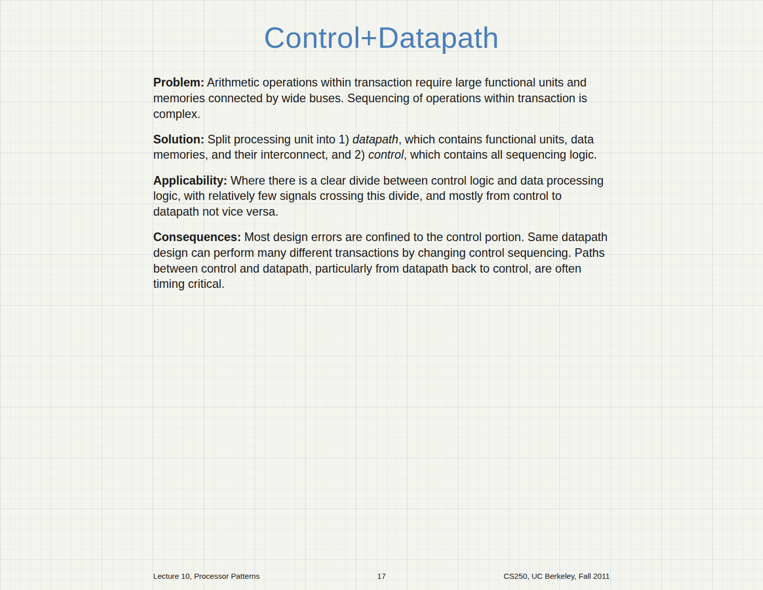Control+Datapath
Problem: Arithmetic operations within transaction require large functional units and memories connected by wide buses. Sequencing of operations within transaction is complex.
Solution: Split processing unit into 1) datapath, which contains functional units, data memories, and their interconnect, and 2) control, which contains all sequencing logic.
Applicability: Where there is a clear divide between control logic and data processing logic, with relatively few signals crossing this divide, and mostly from control to datapath not vice versa.
Consequences: Most design errors are confined to the control portion. Same datapath design can perform many different transactions by changing control sequencing. Paths between control and datapath, particularly from datapath back to control, are often timing critical.
Lecture 10, Processor Patterns
17
CS250, UC Berkeley, Fall 2011